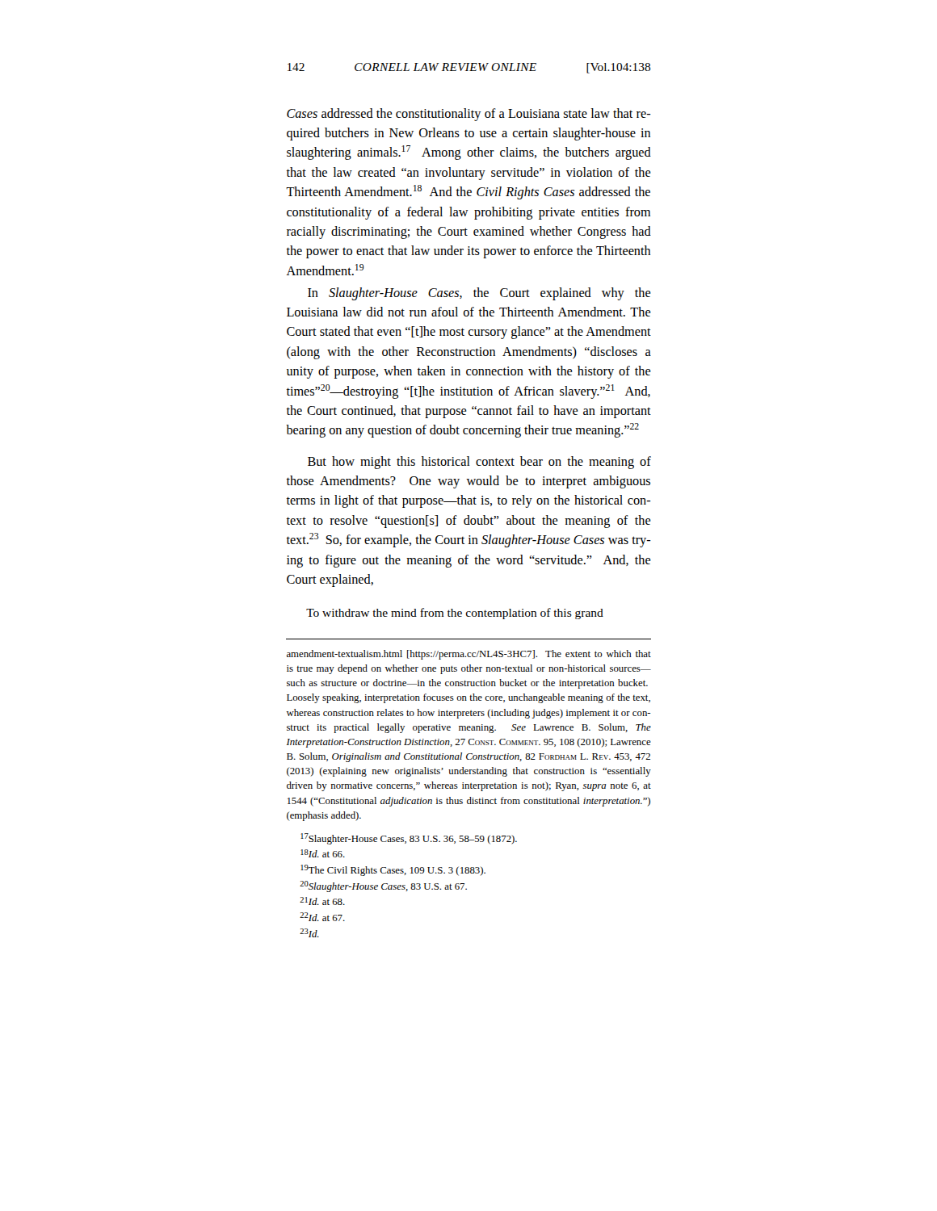142 CORNELL LAW REVIEW ONLINE [Vol.104:138
Cases addressed the constitutionality of a Louisiana state law that required butchers in New Orleans to use a certain slaughter-house in slaughtering animals.17 Among other claims, the butchers argued that the law created “an involuntary servitude” in violation of the Thirteenth Amendment.18 And the Civil Rights Cases addressed the constitutionality of a federal law prohibiting private entities from racially discriminating; the Court examined whether Congress had the power to enact that law under its power to enforce the Thirteenth Amendment.19
In Slaughter-House Cases, the Court explained why the Louisiana law did not run afoul of the Thirteenth Amendment. The Court stated that even “[t]he most cursory glance” at the Amendment (along with the other Reconstruction Amendments) “discloses a unity of purpose, when taken in connection with the history of the times”20—destroying “[t]he institution of African slavery.”21 And, the Court continued, that purpose “cannot fail to have an important bearing on any question of doubt concerning their true meaning.”22
But how might this historical context bear on the meaning of those Amendments? One way would be to interpret ambiguous terms in light of that purpose—that is, to rely on the historical context to resolve “question[s] of doubt” about the meaning of the text.23 So, for example, the Court in Slaughter-House Cases was trying to figure out the meaning of the word “servitude.” And, the Court explained,
To withdraw the mind from the contemplation of this grand
amendment-textualism.html [https://perma.cc/NL4S-3HC7]. The extent to which that is true may depend on whether one puts other non-textual or non-historical sources—such as structure or doctrine—in the construction bucket or the interpretation bucket. Loosely speaking, interpretation focuses on the core, unchangeable meaning of the text, whereas construction relates to how interpreters (including judges) implement it or construct its practical legally operative meaning. See Lawrence B. Solum, The Interpretation-Construction Distinction, 27 Const. Comment. 95, 108 (2010); Lawrence B. Solum, Originalism and Constitutional Construction, 82 Fordham L. Rev. 453, 472 (2013) (explaining new originalists’ understanding that construction is “essentially driven by normative concerns,” whereas interpretation is not); Ryan, supra note 6, at 1544 (“Constitutional adjudication is thus distinct from constitutional interpretation.”) (emphasis added).
17 Slaughter-House Cases, 83 U.S. 36, 58–59 (1872).
18 Id. at 66.
19 The Civil Rights Cases, 109 U.S. 3 (1883).
20 Slaughter-House Cases, 83 U.S. at 67.
21 Id. at 68.
22 Id. at 67.
23 Id.